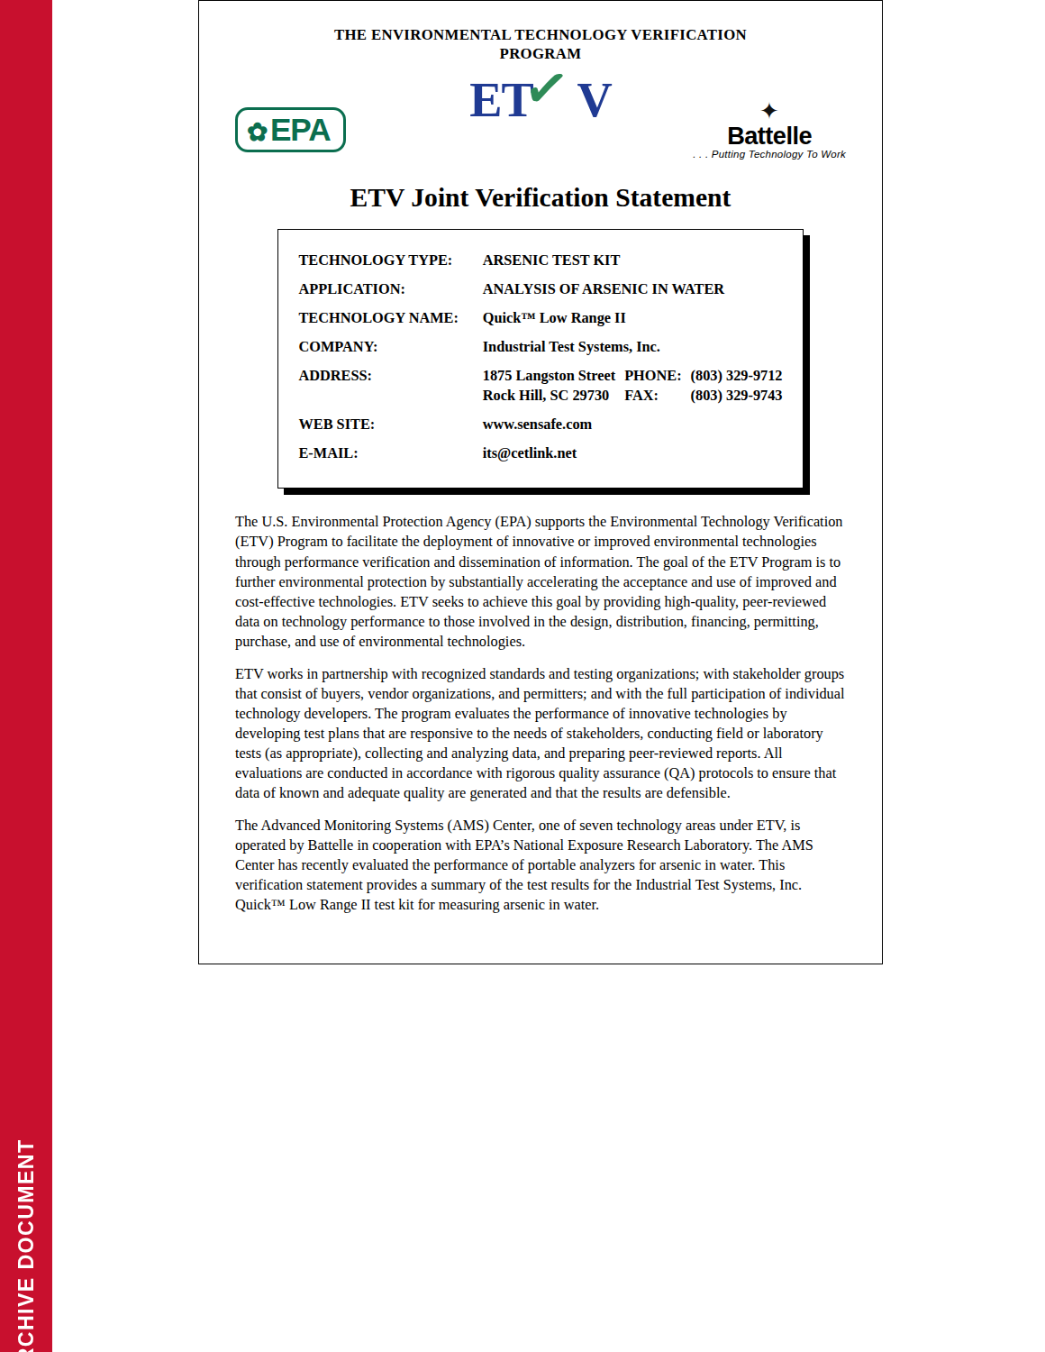US EPA ARCHIVE DOCUMENT
THE ENVIRONMENTAL TECHNOLOGY VERIFICATION
PROGRAM
ET✓V
✿EPA
✦ Battelle . . . Putting Technology To Work
ETV Joint Verification Statement
| TECHNOLOGY TYPE: | ARSENIC TEST KIT |
| APPLICATION: | ANALYSIS OF ARSENIC IN WATER |
| TECHNOLOGY NAME: | Quick™ Low Range II |
| COMPANY: | Industrial Test Systems, Inc. |
| ADDRESS: | 1875 Langston Street PHONE: (803) 329-9712 Rock Hill, SC 29730 FAX: (803) 329-9743 |
| WEB SITE: | www.sensafe.com |
| E-MAIL: | its@cetlink.net |
The U.S. Environmental Protection Agency (EPA) supports the Environmental Technology Verification (ETV) Program to facilitate the deployment of innovative or improved environmental technologies through performance verification and dissemination of information. The goal of the ETV Program is to further environmental protection by substantially accelerating the acceptance and use of improved and cost-effective technologies. ETV seeks to achieve this goal by providing high-quality, peer-reviewed data on technology performance to those involved in the design, distribution, financing, permitting, purchase, and use of environmental technologies.
ETV works in partnership with recognized standards and testing organizations; with stakeholder groups that consist of buyers, vendor organizations, and permitters; and with the full participation of individual technology developers. The program evaluates the performance of innovative technologies by developing test plans that are responsive to the needs of stakeholders, conducting field or laboratory tests (as appropriate), collecting and analyzing data, and preparing peer-reviewed reports. All evaluations are conducted in accordance with rigorous quality assurance (QA) protocols to ensure that data of known and adequate quality are generated and that the results are defensible.
The Advanced Monitoring Systems (AMS) Center, one of seven technology areas under ETV, is operated by Battelle in cooperation with EPA’s National Exposure Research Laboratory. The AMS Center has recently evaluated the performance of portable analyzers for arsenic in water. This verification statement provides a summary of the test results for the Industrial Test Systems, Inc. Quick™ Low Range II test kit for measuring arsenic in water.